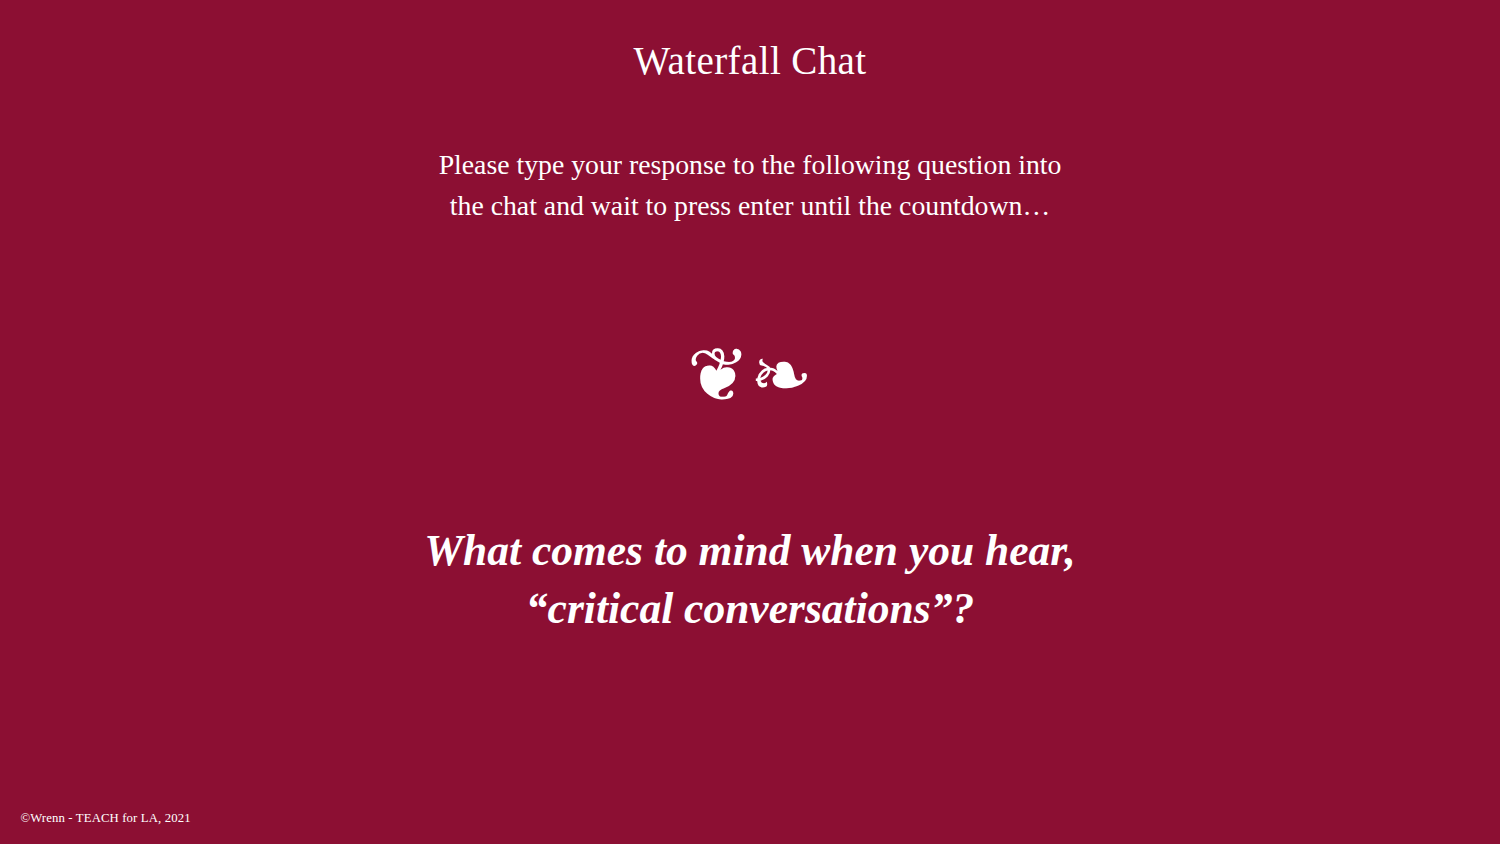Waterfall Chat
Please type your response to the following question into the chat and wait to press enter until the countdown…
❦❧
What comes to mind when you hear, “critical conversations”?
©Wrenn - TEACH for LA, 2021